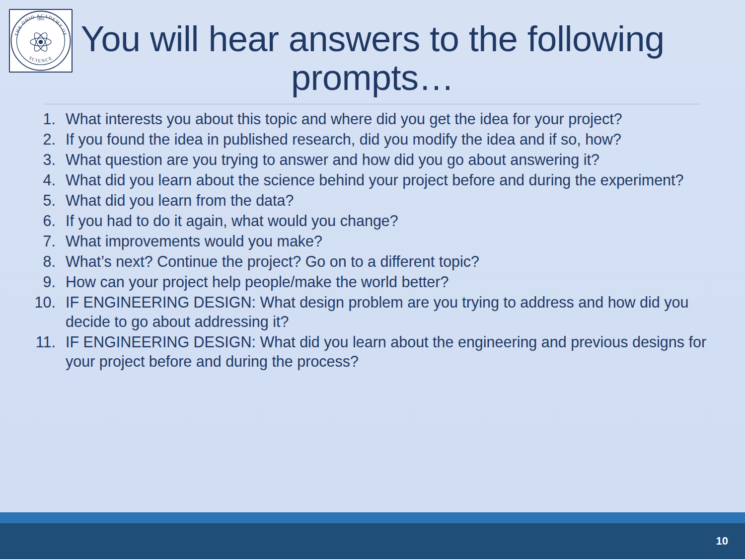THE OHIO ACADEMY OF SCIENCE 1891
You will hear answers to the following prompts…
What interests you about this topic and where did you get the idea for your project?
If you found the idea in published research, did you modify the idea and if so, how?
What question are you trying to answer and how did you go about answering it?
What did you learn about the science behind your project before and during the experiment?
What did you learn from the data?
If you had to do it again, what would you change?
What improvements would you make?
What’s next? Continue the project? Go on to a different topic?
How can your project help people/make the world better?
IF ENGINEERING DESIGN: What design problem are you trying to address and how did you decide to go about addressing it?
IF ENGINEERING DESIGN: What did you learn about the engineering and previous designs for your project before and during the process?
10